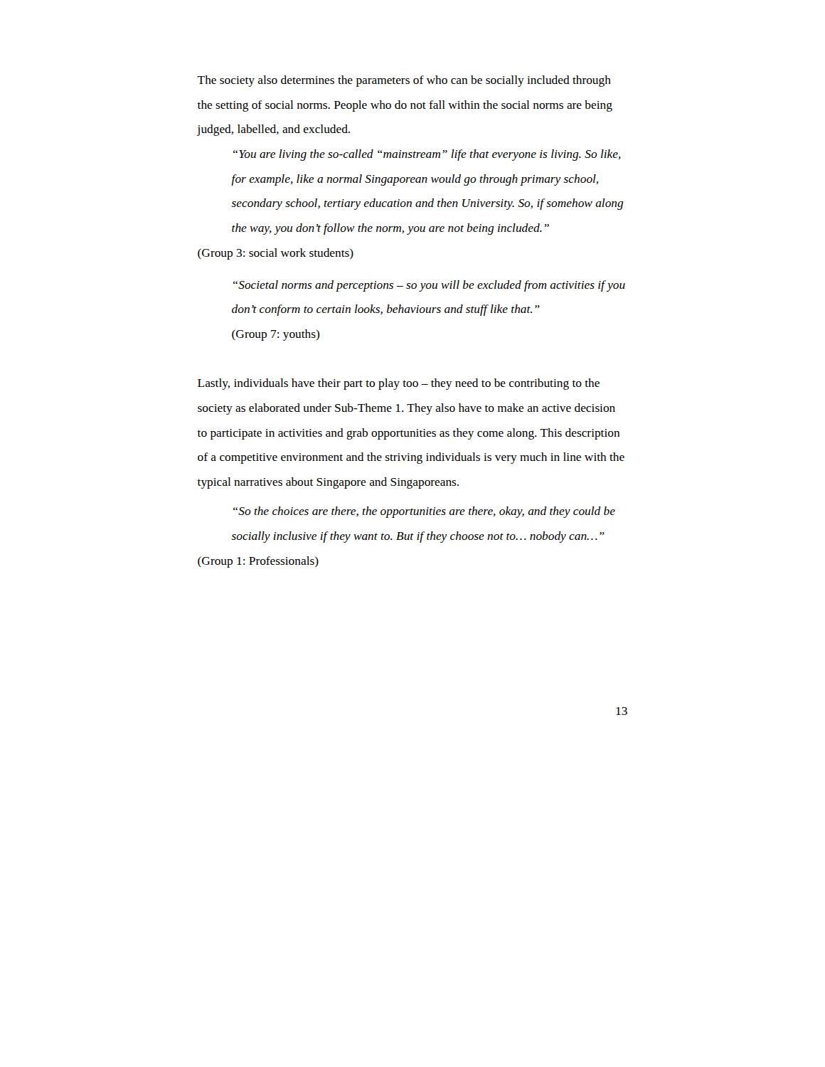The society also determines the parameters of who can be socially included through the setting of social norms. People who do not fall within the social norms are being judged, labelled, and excluded.
“You are living the so-called “mainstream” life that everyone is living. So like, for example, like a normal Singaporean would go through primary school, secondary school, tertiary education and then University. So, if somehow along the way, you don’t follow the norm, you are not being included.”
(Group 3: social work students)
“Societal norms and perceptions – so you will be excluded from activities if you don’t conform to certain looks, behaviours and stuff like that.”
(Group 7: youths)
Lastly, individuals have their part to play too – they need to be contributing to the society as elaborated under Sub-Theme 1. They also have to make an active decision to participate in activities and grab opportunities as they come along. This description of a competitive environment and the striving individuals is very much in line with the typical narratives about Singapore and Singaporeans.
“So the choices are there, the opportunities are there, okay, and they could be socially inclusive if they want to. But if they choose not to… nobody can…”
(Group 1: Professionals)
13